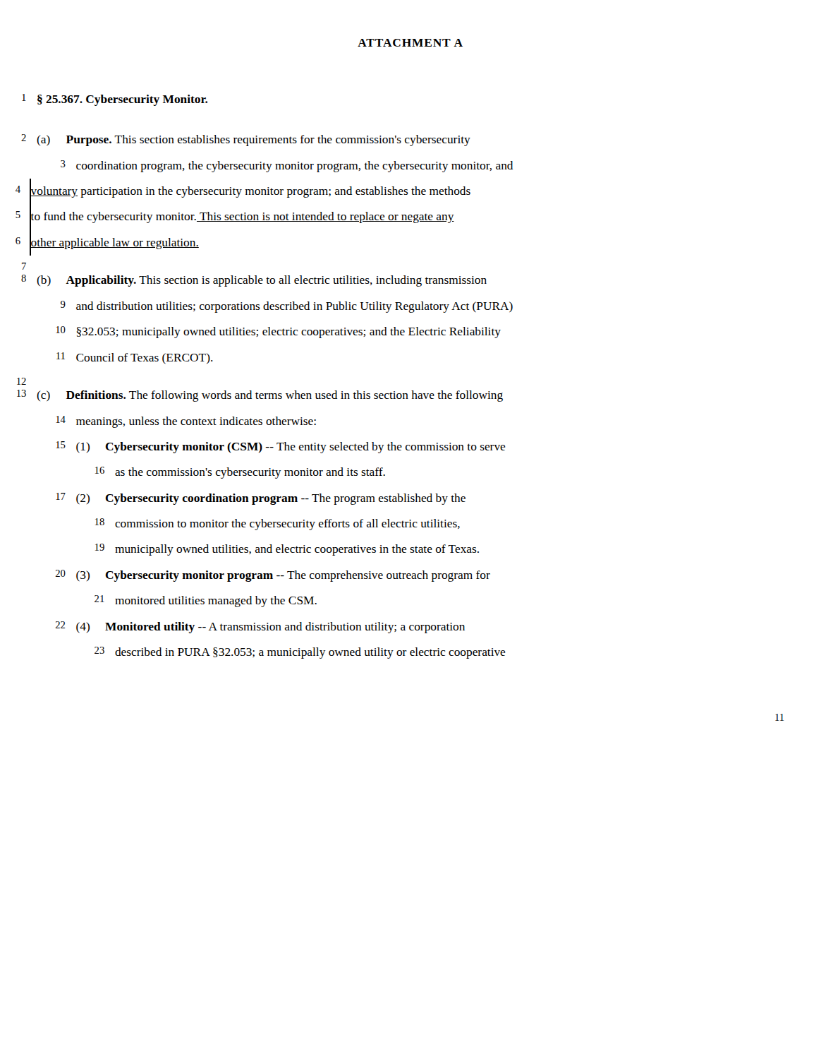ATTACHMENT A
§ 25.367. Cybersecurity Monitor.
(a) Purpose. This section establishes requirements for the commission's cybersecurity
coordination program, the cybersecurity monitor program, the cybersecurity monitor, and
voluntary participation in the cybersecurity monitor program; and establishes the methods
to fund the cybersecurity monitor. This section is not intended to replace or negate any
other applicable law or regulation.
(b) Applicability. This section is applicable to all electric utilities, including transmission
and distribution utilities; corporations described in Public Utility Regulatory Act (PURA)
§32.053; municipally owned utilities; electric cooperatives; and the Electric Reliability
Council of Texas (ERCOT).
(c) Definitions. The following words and terms when used in this section have the following
meanings, unless the context indicates otherwise:
(1) Cybersecurity monitor (CSM) -- The entity selected by the commission to serve
as the commission's cybersecurity monitor and its staff.
(2) Cybersecurity coordination program -- The program established by the
commission to monitor the cybersecurity efforts of all electric utilities,
municipally owned utilities, and electric cooperatives in the state of Texas.
(3) Cybersecurity monitor program -- The comprehensive outreach program for
monitored utilities managed by the CSM.
(4) Monitored utility -- A transmission and distribution utility; a corporation
described in PURA §32.053; a municipally owned utility or electric cooperative
11